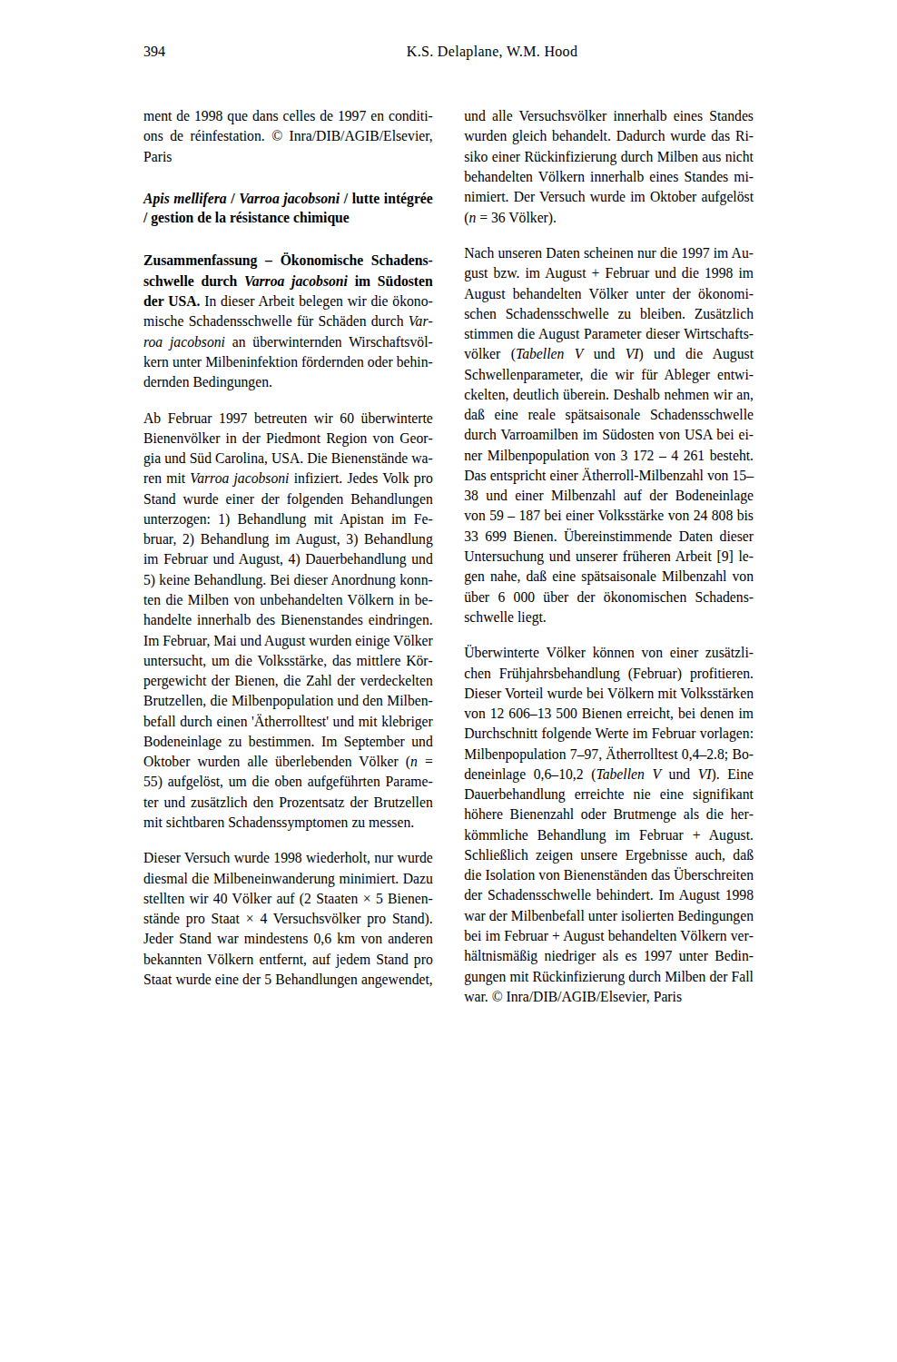394 K.S. Delaplane, W.M. Hood
ment de 1998 que dans celles de 1997 en conditions de réinfestation. © Inra/DIB/AGIB/Elsevier, Paris
Apis mellifera / Varroa jacobsoni / lutte intégrée / gestion de la résistance chimique
Zusammenfassung – Ökonomische Schadensschwelle durch Varroa jacobsoni im Südosten der USA. In dieser Arbeit belegen wir die ökonomische Schadensschwelle für Schäden durch Varroa jacobsoni an überwinternden Wirschaftsvölkern unter Milbeninfektion fördernden oder behindernden Bedingungen.
Ab Februar 1997 betreuten wir 60 überwinterte Bienenvölker in der Piedmont Region von Georgia und Süd Carolina, USA. Die Bienenstände waren mit Varroa jacobsoni infiziert. Jedes Volk pro Stand wurde einer der folgenden Behandlungen unterzogen: 1) Behandlung mit Apistan im Februar, 2) Behandlung im August, 3) Behandlung im Februar und August, 4) Dauerbehandlung und 5) keine Behandlung. Bei dieser Anordnung konnten die Milben von unbehandelten Völkern in behandelte innerhalb des Bienenstandes eindringen. Im Februar, Mai und August wurden einige Völker untersucht, um die Volksstärke, das mittlere Körpergewicht der Bienen, die Zahl der verdeckelten Brutzellen, die Milbenpopulation und den Milbenbefall durch einen 'Ätherrolltest' und mit klebriger Bodeneinlage zu bestimmen. Im September und Oktober wurden alle überlebenden Völker (n = 55) aufgelöst, um die oben aufgeführten Parameter und zusätzlich den Prozentsatz der Brutzellen mit sichtbaren Schadenssymptomen zu messen.
Dieser Versuch wurde 1998 wiederholt, nur wurde diesmal die Milbeneinwanderung minimiert. Dazu stellten wir 40 Völker auf (2 Staaten × 5 Bienenstände pro Staat × 4 Versuchsvölker pro Stand). Jeder Stand war mindestens 0,6 km von anderen bekannten Völkern entfernt, auf jedem Stand pro Staat wurde eine der 5 Behandlungen angewendet, und alle Versuchsvölker innerhalb eines Standes wurden gleich behandelt. Dadurch wurde das Risiko einer Rückinfizierung durch Milben aus nicht behandelten Völkern innerhalb eines Standes minimiert. Der Versuch wurde im Oktober aufgelöst (n = 36 Völker).
Nach unseren Daten scheinen nur die 1997 im August bzw. im August + Februar und die 1998 im August behandelten Völker unter der ökonomischen Schadensschwelle zu bleiben. Zusätzlich stimmen die August Parameter dieser Wirtschaftsvölker (Tabellen V und VI) und die August Schwellenparameter, die wir für Ableger entwickelten, deutlich überein. Deshalb nehmen wir an, daß eine reale spätsaisonale Schadensschwelle durch Varroamilben im Südosten von USA bei einer Milbenpopulation von 3 172 – 4 261 besteht. Das entspricht einer Ätherroll-Milbenzahl von 15–38 und einer Milbenzahl auf der Bodeneinlage von 59 – 187 bei einer Volksstärke von 24 808 bis 33 699 Bienen. Übereinstimmende Daten dieser Untersuchung und unserer früheren Arbeit [9] legen nahe, daß eine spätsaisonale Milbenzahl von über 6 000 über der ökonomischen Schadensschwelle liegt.
Überwinterte Völker können von einer zusätzlichen Frühjahrsbehandlung (Februar) profitieren. Dieser Vorteil wurde bei Völkern mit Volksstärken von 12 606–13 500 Bienen erreicht, bei denen im Durchschnitt folgende Werte im Februar vorlagen: Milbenpopulation 7–97, Ätherrolltest 0,4–2.8; Bodeneinlage 0,6–10,2 (Tabellen V und VI). Eine Dauerbehandlung erreichte nie eine signifikant höhere Bienenzahl oder Brutmenge als die herkömmliche Behandlung im Februar + August. Schließlich zeigen unsere Ergebnisse auch, daß die Isolation von Bienenständen das Überschreiten der Schadensschwelle behindert. Im August 1998 war der Milbenbefall unter isolierten Bedingungen bei im Februar + August behandelten Völkern verhältnismäßig niedriger als es 1997 unter Bedingungen mit Rückinfizierung durch Milben der Fall war. © Inra/DIB/AGIB/Elsevier, Paris